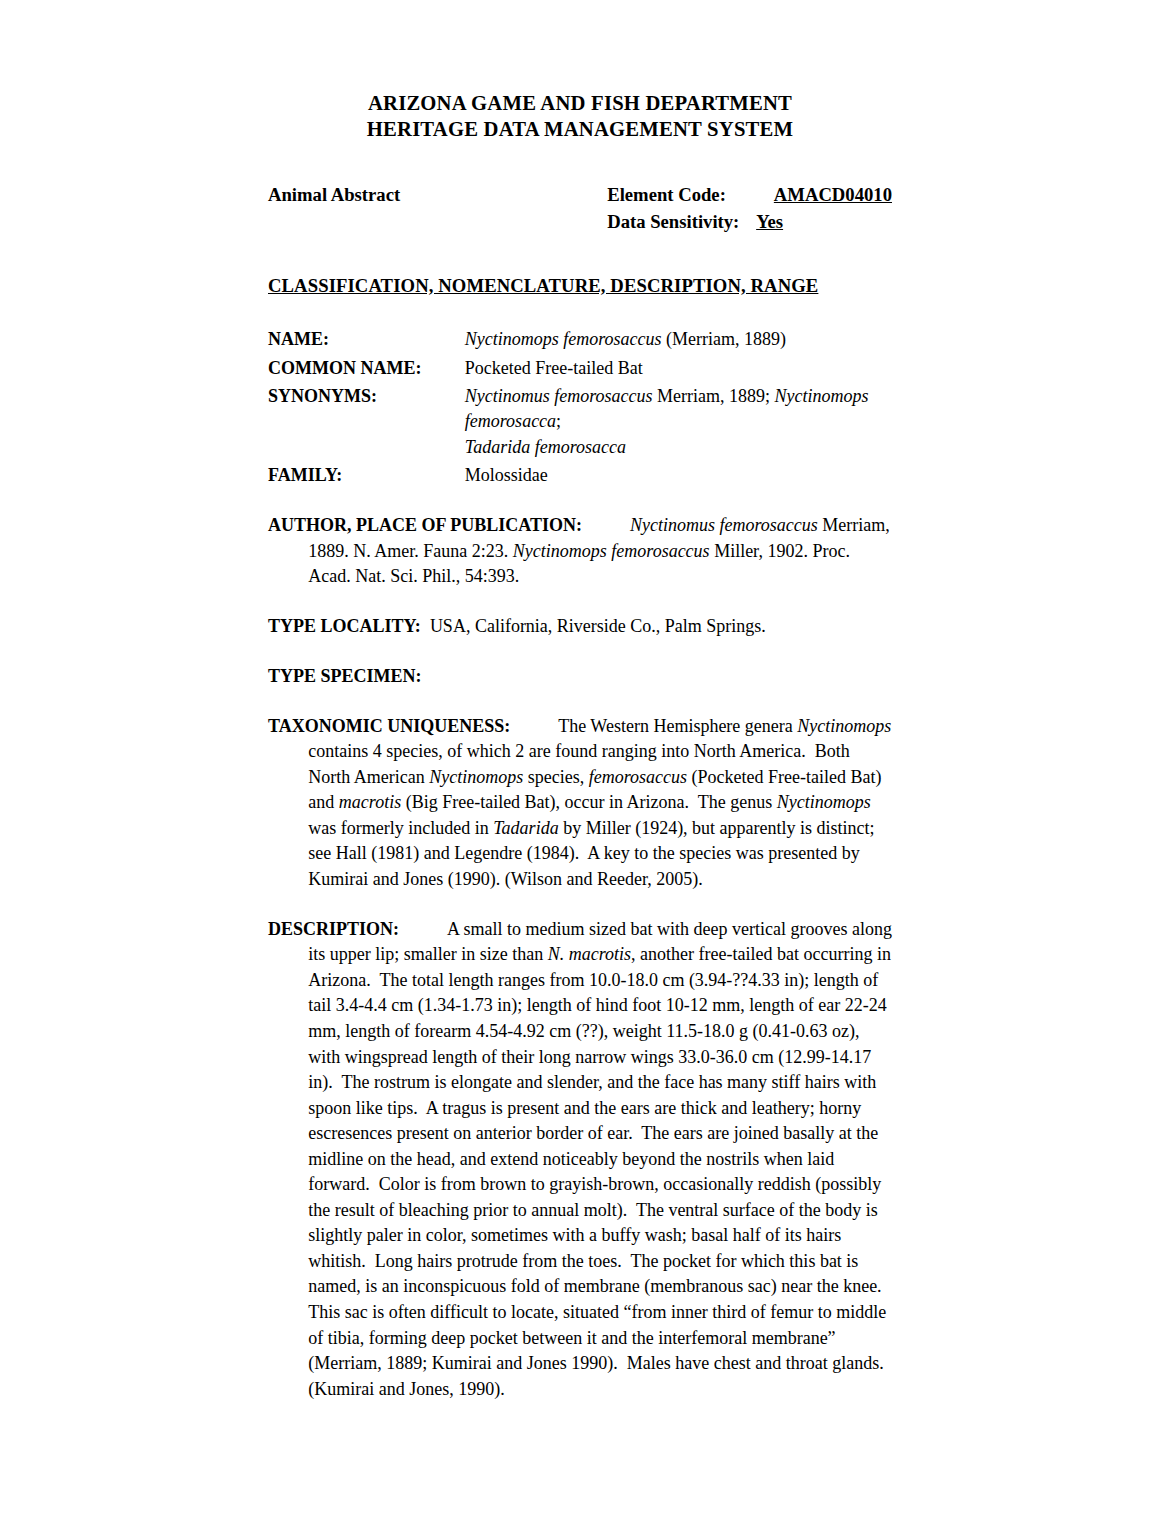ARIZONA GAME AND FISH DEPARTMENT
HERITAGE DATA MANAGEMENT SYSTEM
Animal Abstract
Element Code: AMACD04010
Data Sensitivity:Yes
CLASSIFICATION, NOMENCLATURE, DESCRIPTION, RANGE
NAME:
Nyctinomops femorosaccus (Merriam, 1889)
COMMON NAME:
Pocketed Free-tailed Bat
SYNONYMS:
Nyctinomus femorosaccus Merriam, 1889; Nyctinomops femorosacca;
Tadarida femorosacca
FAMILY:
Molossidae
AUTHOR, PLACE OF PUBLICATION: Nyctinomus femorosaccus Merriam, 1889. N. Amer. Fauna 2:23. Nyctinomops femorosaccus Miller, 1902. Proc. Acad. Nat. Sci. Phil., 54:393.
TYPE LOCALITY: USA, California, Riverside Co., Palm Springs.
TYPE SPECIMEN:
TAXONOMIC UNIQUENESS: The Western Hemisphere genera Nyctinomops contains 4 species, of which 2 are found ranging into North America. Both North American Nyctinomops species, femorosaccus (Pocketed Free-tailed Bat) and macrotis (Big Free-tailed Bat), occur in Arizona. The genus Nyctinomops was formerly included in Tadarida by Miller (1924), but apparently is distinct; see Hall (1981) and Legendre (1984). A key to the species was presented by Kumirai and Jones (1990). (Wilson and Reeder, 2005).
DESCRIPTION: A small to medium sized bat with deep vertical grooves along its upper lip; smaller in size than N. macrotis, another free-tailed bat occurring in Arizona. The total length ranges from 10.0-18.0 cm (3.94-??4.33 in); length of tail 3.4-4.4 cm (1.34-1.73 in); length of hind foot 10-12 mm, length of ear 22-24 mm, length of forearm 4.54-4.92 cm (??), weight 11.5-18.0 g (0.41-0.63 oz), with wingspread length of their long narrow wings 33.0-36.0 cm (12.99-14.17 in). The rostrum is elongate and slender, and the face has many stiff hairs with spoon like tips. A tragus is present and the ears are thick and leathery; horny escresences present on anterior border of ear. The ears are joined basally at the midline on the head, and extend noticeably beyond the nostrils when laid forward. Color is from brown to grayish-brown, occasionally reddish (possibly the result of bleaching prior to annual molt). The ventral surface of the body is slightly paler in color, sometimes with a buffy wash; basal half of its hairs whitish. Long hairs protrude from the toes. The pocket for which this bat is named, is an inconspicuous fold of membrane (membranous sac) near the knee. This sac is often difficult to locate, situated “from inner third of femur to middle of tibia, forming deep pocket between it and the interfemoral membrane” (Merriam, 1889; Kumirai and Jones 1990). Males have chest and throat glands. (Kumirai and Jones, 1990).